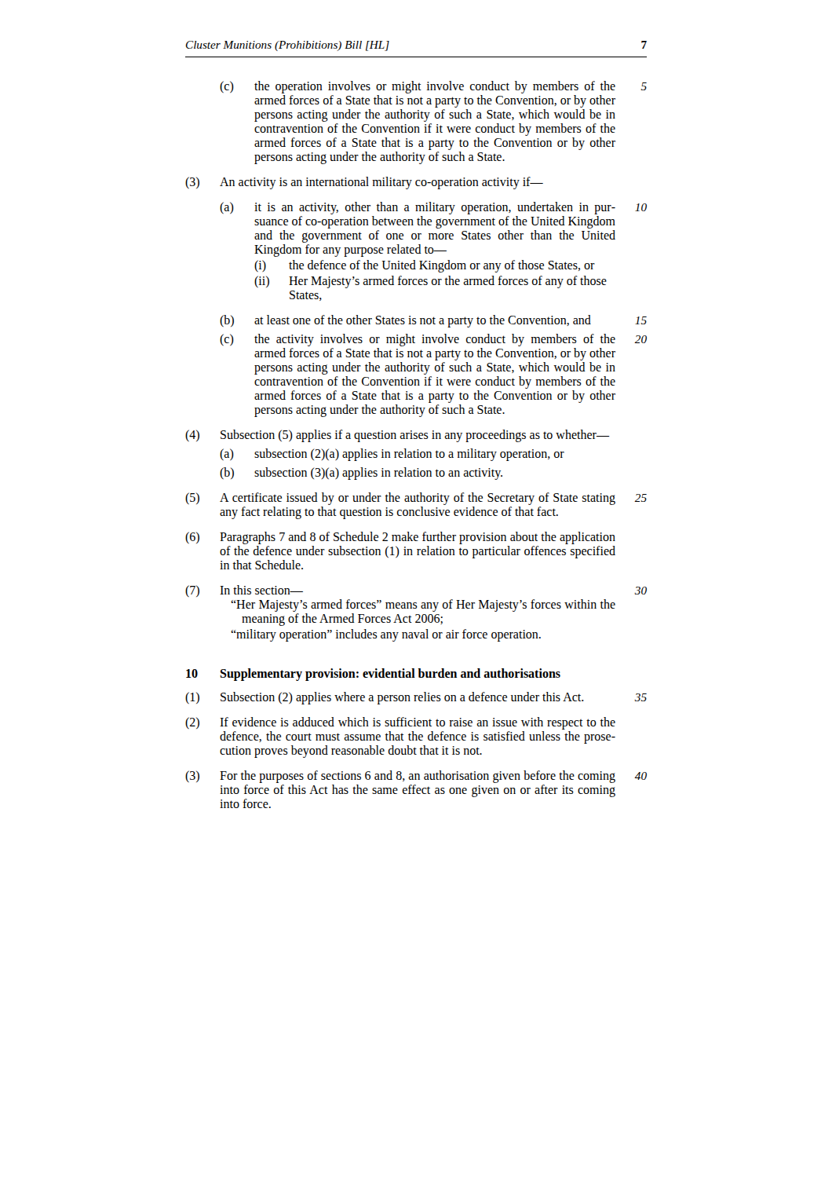Cluster Munitions (Prohibitions) Bill [HL] 7
(c)
the operation involves or might involve conduct by members of the armed forces of a State that is not a party to the Convention, or by other persons acting under the authority of such a State, which would be in contravention of the Convention if it were conduct by members of the armed forces of a State that is a party to the Convention or by other persons acting under the authority of such a State.
5
(3)
An activity is an international military co-operation activity if—
(a)
it is an activity, other than a military operation, undertaken in pursuance of co-operation between the government of the United Kingdom and the government of one or more States other than the United Kingdom for any purpose related to—
(i) the defence of the United Kingdom or any of those States, or
(ii) Her Majesty’s armed forces or the armed forces of any of those States,
10
(b)
at least one of the other States is not a party to the Convention, and
15
(c)
the activity involves or might involve conduct by members of the armed forces of a State that is not a party to the Convention, or by other persons acting under the authority of such a State, which would be in contravention of the Convention if it were conduct by members of the armed forces of a State that is a party to the Convention or by other persons acting under the authority of such a State.
20
(4)
Subsection (5) applies if a question arises in any proceedings as to whether—
(a)
subsection (2)(a) applies in relation to a military operation, or
(b)
subsection (3)(a) applies in relation to an activity.
(5)
A certificate issued by or under the authority of the Secretary of State stating any fact relating to that question is conclusive evidence of that fact.
25
(6)
Paragraphs 7 and 8 of Schedule 2 make further provision about the application of the defence under subsection (1) in relation to particular offences specified in that Schedule.
(7)
In this section—
“Her Majesty’s armed forces” means any of Her Majesty’s forces within the meaning of the Armed Forces Act 2006;
“military operation” includes any naval or air force operation.
30
10 Supplementary provision: evidential burden and authorisations
(1)
Subsection (2) applies where a person relies on a defence under this Act.
35
(2)
If evidence is adduced which is sufficient to raise an issue with respect to the defence, the court must assume that the defence is satisfied unless the prosecution proves beyond reasonable doubt that it is not.
(3)
For the purposes of sections 6 and 8, an authorisation given before the coming into force of this Act has the same effect as one given on or after its coming into force.
40